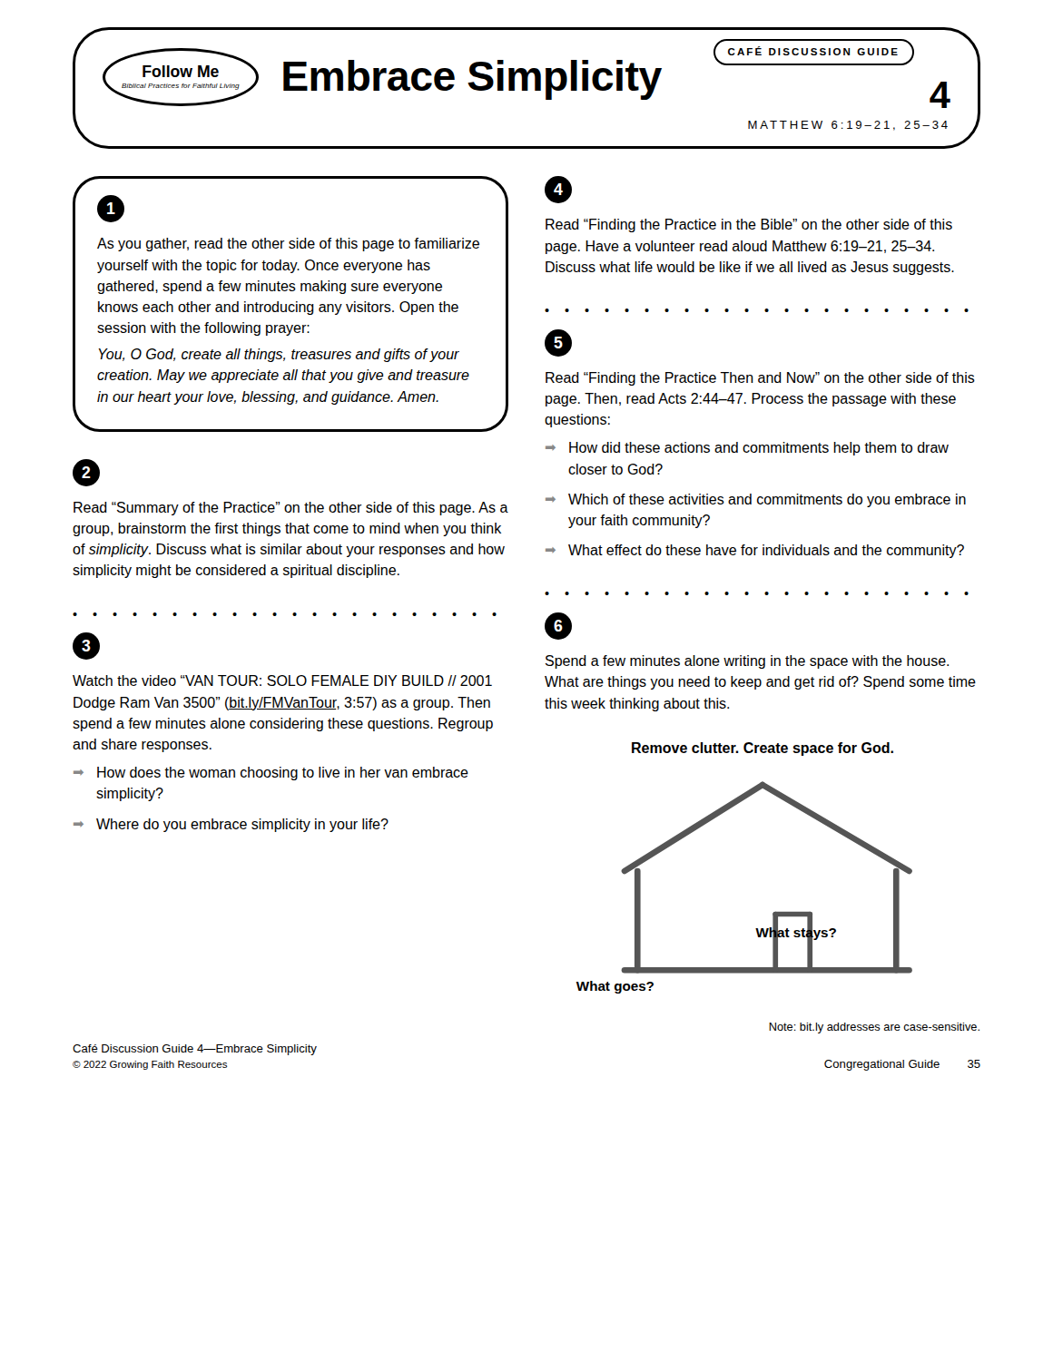Follow Me Biblical Practices for Faithful Living
Embrace Simplicity
CAFÉ DISCUSSION GUIDE
4
MATTHEW 6:19–21, 25–34
1
As you gather, read the other side of this page to familiarize yourself with the topic for today. Once everyone has gathered, spend a few minutes making sure everyone knows each other and introducing any visitors. Open the session with the following prayer:
You, O God, create all things, treasures and gifts of your creation. May we appreciate all that you give and treasure in our heart your love, blessing, and guidance. Amen.
2
Read “Summary of the Practice” on the other side of this page. As a group, brainstorm the first things that come to mind when you think of simplicity. Discuss what is similar about your responses and how simplicity might be considered a spiritual discipline.
• • • • • • • • • • • • • • • • • • • • • •
3
Watch the video “VAN TOUR: SOLO FEMALE DIY BUILD // 2001 Dodge Ram Van 3500” (bit.ly/FMVanTour, 3:57) as a group. Then spend a few minutes alone considering these questions. Regroup and share responses.
How does the woman choosing to live in her van embrace simplicity?
Where do you embrace simplicity in your life?
4
Read “Finding the Practice in the Bible” on the other side of this page. Have a volunteer read aloud Matthew 6:19–21, 25–34. Discuss what life would be like if we all lived as Jesus suggests.
• • • • • • • • • • • • • • • • • • • • • •
5
Read “Finding the Practice Then and Now” on the other side of this page. Then, read Acts 2:44–47. Process the passage with these questions:
How did these actions and commitments help them to draw closer to God?
Which of these activities and commitments do you embrace in your faith community?
What effect do these have for individuals and the community?
• • • • • • • • • • • • • • • • • • • • • •
6
Spend a few minutes alone writing in the space with the house. What are things you need to keep and get rid of? Spend some time this week thinking about this.
Remove clutter. Create space for God.
What stays?
What goes?
Note: bit.ly addresses are case-sensitive.
Café Discussion Guide 4—Embrace Simplicity
© 2022 Growing Faith Resources
Congregational Guide
35